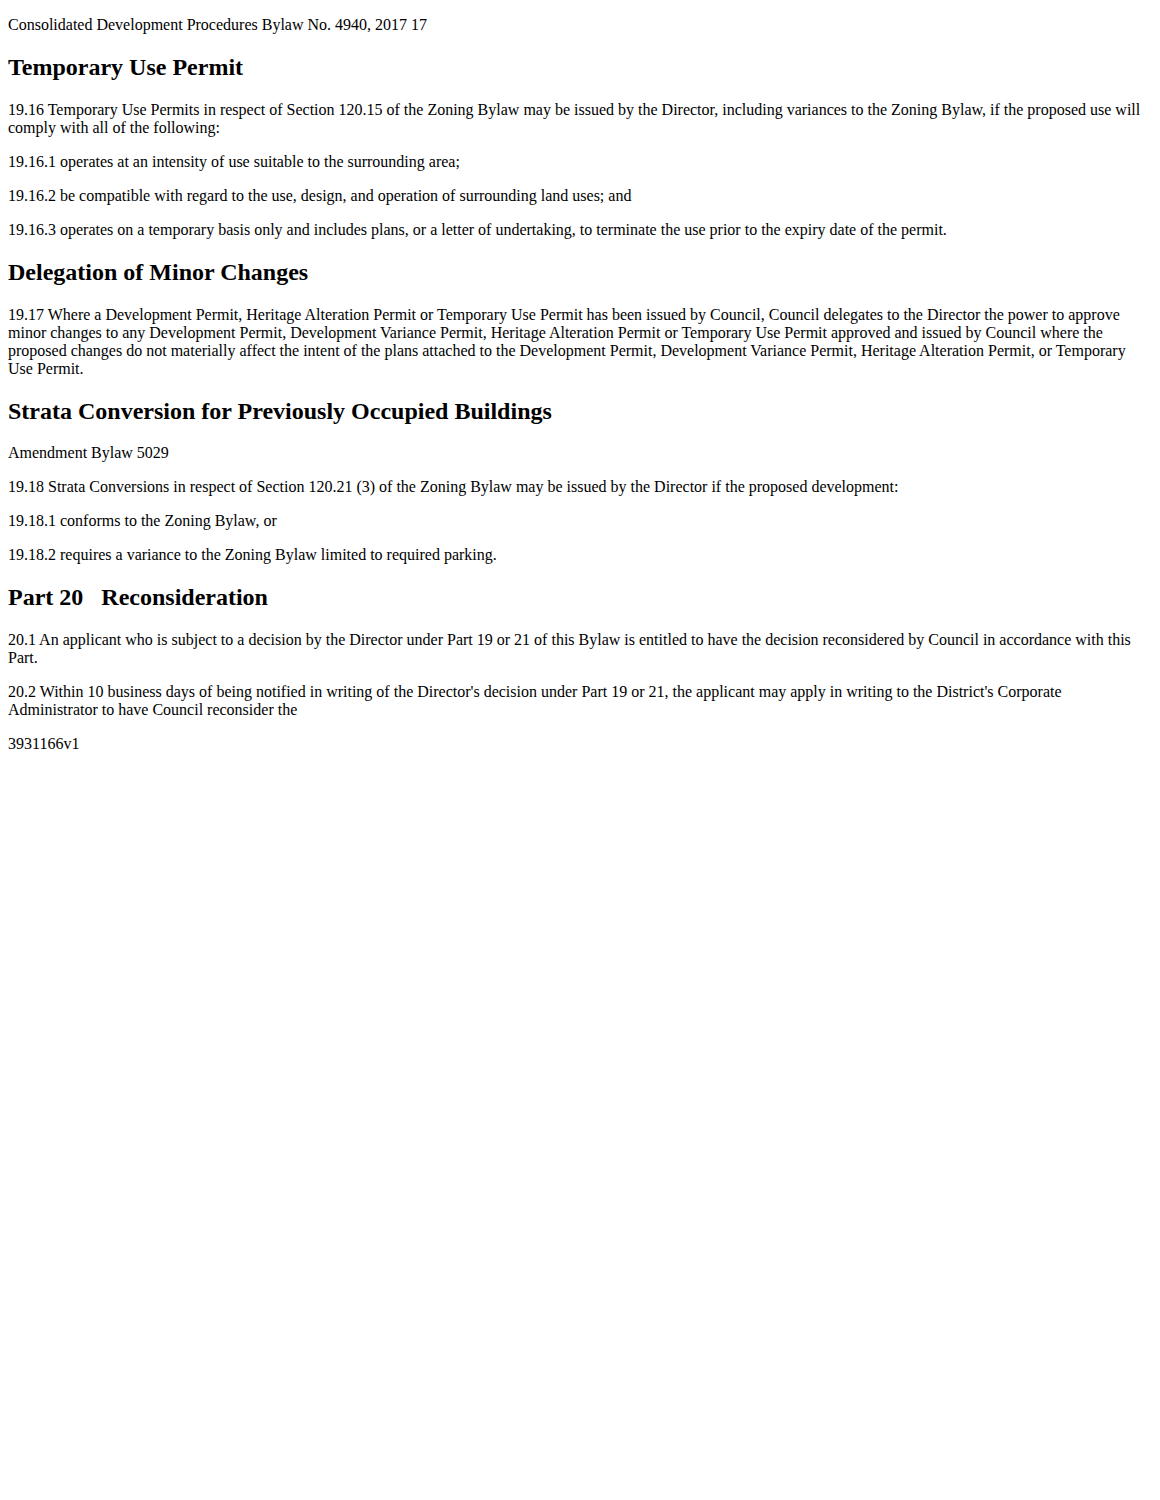Consolidated Development Procedures Bylaw No. 4940, 2017 17
Temporary Use Permit
19.16 Temporary Use Permits in respect of Section 120.15 of the Zoning Bylaw may be issued by the Director, including variances to the Zoning Bylaw, if the proposed use will comply with all of the following:
19.16.1 operates at an intensity of use suitable to the surrounding area;
19.16.2 be compatible with regard to the use, design, and operation of surrounding land uses; and
19.16.3 operates on a temporary basis only and includes plans, or a letter of undertaking, to terminate the use prior to the expiry date of the permit.
Delegation of Minor Changes
19.17 Where a Development Permit, Heritage Alteration Permit or Temporary Use Permit has been issued by Council, Council delegates to the Director the power to approve minor changes to any Development Permit, Development Variance Permit, Heritage Alteration Permit or Temporary Use Permit approved and issued by Council where the proposed changes do not materially affect the intent of the plans attached to the Development Permit, Development Variance Permit, Heritage Alteration Permit, or Temporary Use Permit.
Strata Conversion for Previously Occupied Buildings
Amendment Bylaw 5029
19.18 Strata Conversions in respect of Section 120.21 (3) of the Zoning Bylaw may be issued by the Director if the proposed development:
19.18.1 conforms to the Zoning Bylaw, or
19.18.2 requires a variance to the Zoning Bylaw limited to required parking.
Part 20 Reconsideration
20.1 An applicant who is subject to a decision by the Director under Part 19 or 21 of this Bylaw is entitled to have the decision reconsidered by Council in accordance with this Part.
20.2 Within 10 business days of being notified in writing of the Director's decision under Part 19 or 21, the applicant may apply in writing to the District's Corporate Administrator to have Council reconsider the
3931166v1